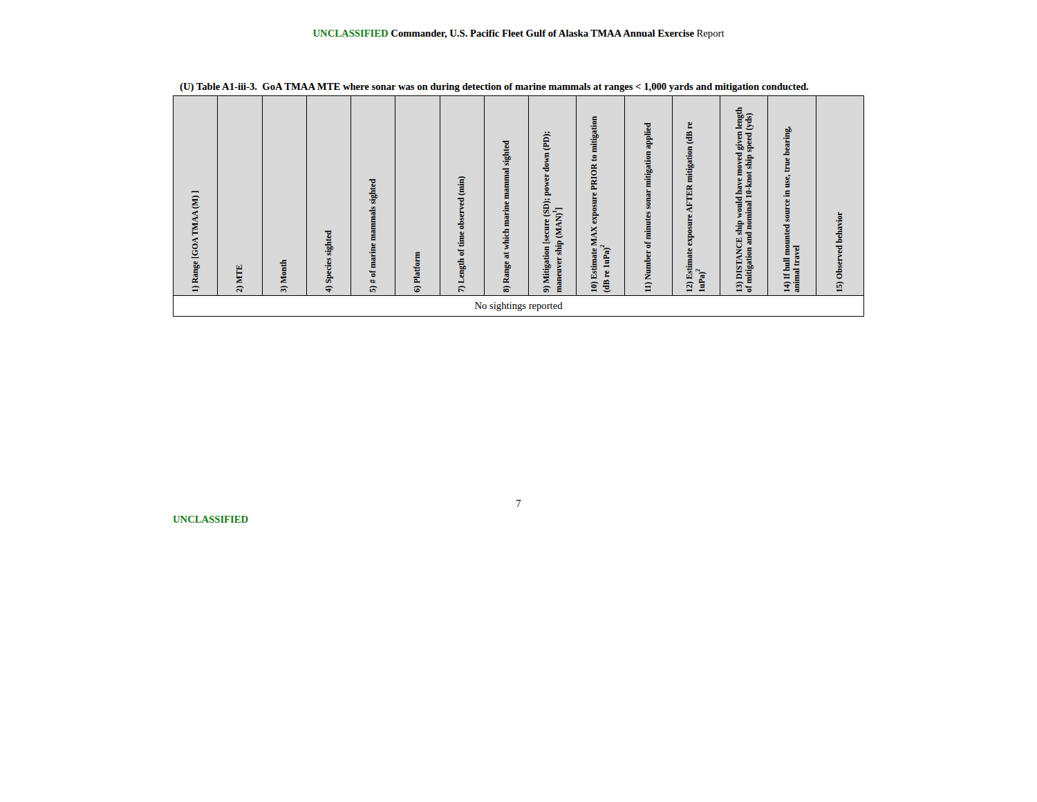UNCLASSIFIED Commander, U.S. Pacific Fleet Gulf of Alaska TMAA Annual Exercise Report
(U) Table A1-iii-3. GoA TMAA MTE where sonar was on during detection of marine mammals at ranges < 1,000 yards and mitigation conducted.
| 1) Range [GOA TMAA (M) ] | 2) MTE | 3) Month | 4) Species sighted | 5) # of marine mammals sighted | 6) Platform | 7) Length of time observed (min) | 8) Range at which marine mammal sighted | 9) Mitigation [secure (SD); power down (PD); maneuver ship (MAN) 1 ] | 10) Estimate MAX exposure PRIOR to mitigation (dB re 1uPa) 2 | 11) Number of minutes sonar mitigation applied | 12) Estimate exposure AFTER mitigation (dB re 1uPa) 2 | 13) DISTANCE ship would have moved given length of mitigation and nominal 10-knot ship speed (yds) | 14) If hull mounted source in use, true bearing, animal travel | 15) Observed behavior |
| --- | --- | --- | --- | --- | --- | --- | --- | --- | --- | --- | --- | --- | --- | --- |
| No sightings reported |
7
UNCLASSIFIED